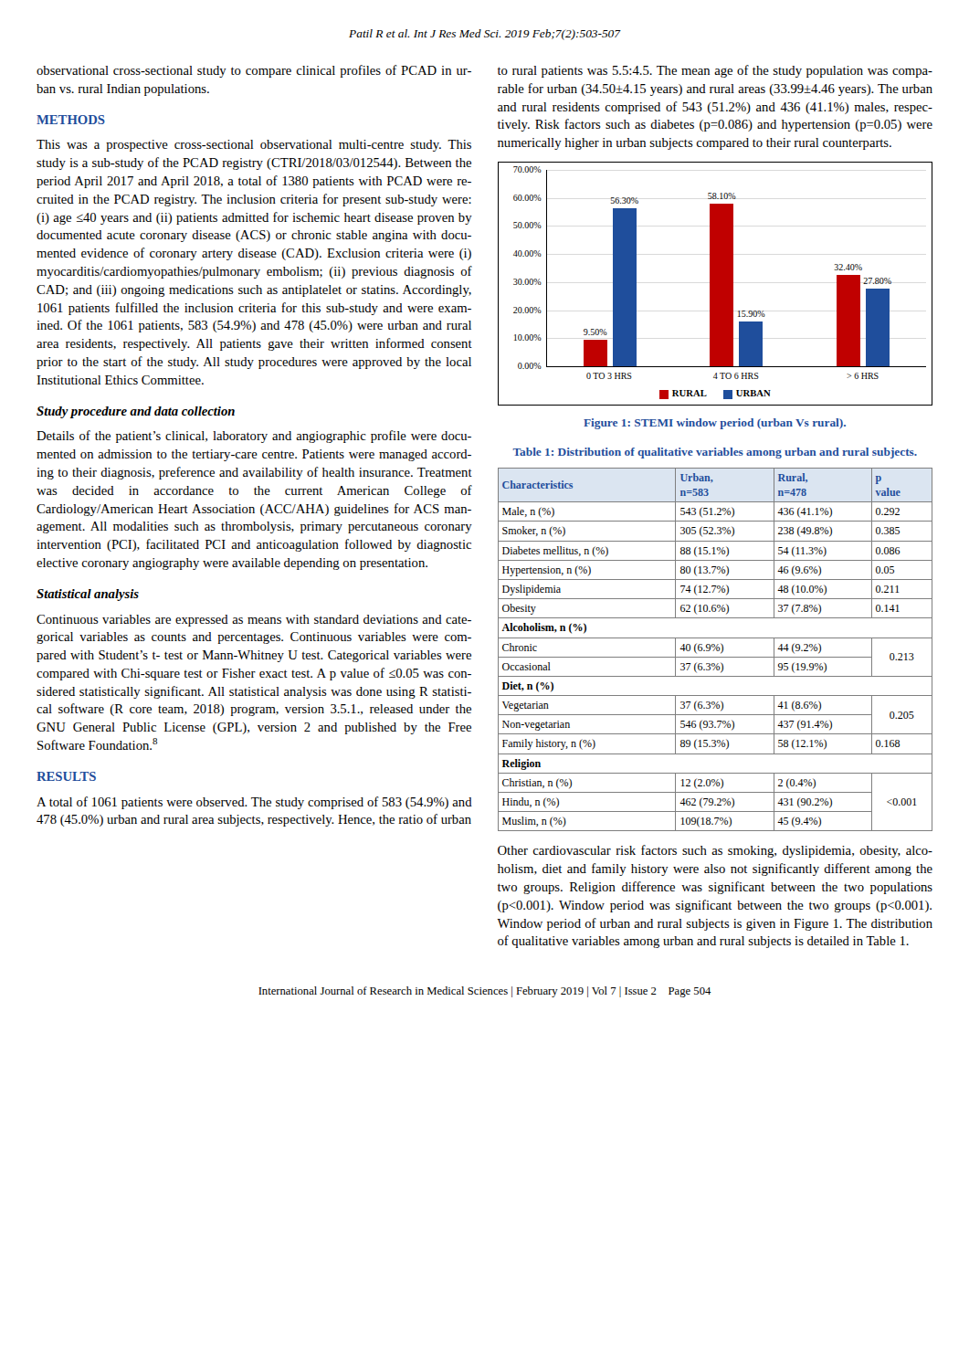Patil R et al. Int J Res Med Sci. 2019 Feb;7(2):503-507
observational cross-sectional study to compare clinical profiles of PCAD in urban vs. rural Indian populations.
Methods
This was a prospective cross-sectional observational multi-centre study. This study is a sub-study of the PCAD registry (CTRI/2018/03/012544). Between the period April 2017 and April 2018, a total of 1380 patients with PCAD were recruited in the PCAD registry. The inclusion criteria for present sub-study were: (i) age ≤40 years and (ii) patients admitted for ischemic heart disease proven by documented acute coronary disease (ACS) or chronic stable angina with documented evidence of coronary artery disease (CAD). Exclusion criteria were (i) myocarditis/cardiomyopathies/pulmonary embolism; (ii) previous diagnosis of CAD; and (iii) ongoing medications such as antiplatelet or statins. Accordingly, 1061 patients fulfilled the inclusion criteria for this sub-study and were examined. Of the 1061 patients, 583 (54.9%) and 478 (45.0%) were urban and rural area residents, respectively. All patients gave their written informed consent prior to the start of the study. All study procedures were approved by the local Institutional Ethics Committee.
Study procedure and data collection
Details of the patient’s clinical, laboratory and angiographic profile were documented on admission to the tertiary-care centre. Patients were managed according to their diagnosis, preference and availability of health insurance. Treatment was decided in accordance to the current American College of Cardiology/American Heart Association (ACC/AHA) guidelines for ACS management. All modalities such as thrombolysis, primary percutaneous coronary intervention (PCI), facilitated PCI and anticoagulation followed by diagnostic elective coronary angiography were available depending on presentation.
Statistical analysis
Continuous variables are expressed as means with standard deviations and categorical variables as counts and percentages. Continuous variables were compared with Student’s t- test or Mann-Whitney U test. Categorical variables were compared with Chi-square test or Fisher exact test. A p value of ≤0.05 was considered statistically significant. All statistical analysis was done using R statistical software (R core team, 2018) program, version 3.5.1., released under the GNU General Public License (GPL), version 2 and published by the Free Software Foundation.8
Results
A total of 1061 patients were observed. The study comprised of 583 (54.9%) and 478 (45.0%) urban and rural area subjects, respectively. Hence, the ratio of urban
to rural patients was 5.5:4.5. The mean age of the study population was comparable for urban (34.50±4.15 years) and rural areas (33.99±4.46 years). The urban and rural residents comprised of 543 (51.2%) and 436 (41.1%) males, respectively. Risk factors such as diabetes (p=0.086) and hypertension (p=0.05) were numerically higher in urban subjects compared to their rural counterparts.
70.00% 60.00% 50.00% 40.00% 30.00% 20.00% 10.00% 0.00%
9.50%
56.30%
58.10%
15.90%
32.40%
27.80%
0 TO 3 HRS 4 TO 6 HRS > 6 HRS
RURAL URBAN
Figure 1: STEMI window period (urban Vs rural).
Table 1: Distribution of qualitative variables among urban and rural subjects.
| Characteristics | Urban, n=583 | Rural, n=478 | p value |
| --- | --- | --- | --- |
| Male, n (%) | 543 (51.2%) | 436 (41.1%) | 0.292 |
| Smoker, n (%) | 305 (52.3%) | 238 (49.8%) | 0.385 |
| Diabetes mellitus, n (%) | 88 (15.1%) | 54 (11.3%) | 0.086 |
| Hypertension, n (%) | 80 (13.7%) | 46 (9.6%) | 0.05 |
| Dyslipidemia | 74 (12.7%) | 48 (10.0%) | 0.211 |
| Obesity | 62 (10.6%) | 37 (7.8%) | 0.141 |
| Alcoholism, n (%) |
| Chronic | 40 (6.9%) | 44 (9.2%) | 0.213 |
| Occasional | 37 (6.3%) | 95 (19.9%) |
| Diet, n (%) |
| Vegetarian | 37 (6.3%) | 41 (8.6%) | 0.205 |
| Non-vegetarian | 546 (93.7%) | 437 (91.4%) |
| Family history, n (%) | 89 (15.3%) | 58 (12.1%) | 0.168 |
| Religion |
| Christian, n (%) | 12 (2.0%) | 2 (0.4%) | <0.001 |
| Hindu, n (%) | 462 (79.2%) | 431 (90.2%) |
| Muslim, n (%) | 109(18.7%) | 45 (9.4%) |
Other cardiovascular risk factors such as smoking, dyslipidemia, obesity, alcoholism, diet and family history were also not significantly different among the two groups. Religion difference was significant between the two populations (p<0.001). Window period was significant between the two groups (p<0.001). Window period of urban and rural subjects is given in Figure 1. The distribution of qualitative variables among urban and rural subjects is detailed in Table 1.
International Journal of Research in Medical Sciences | February 2019 | Vol 7 | Issue 2 Page 504